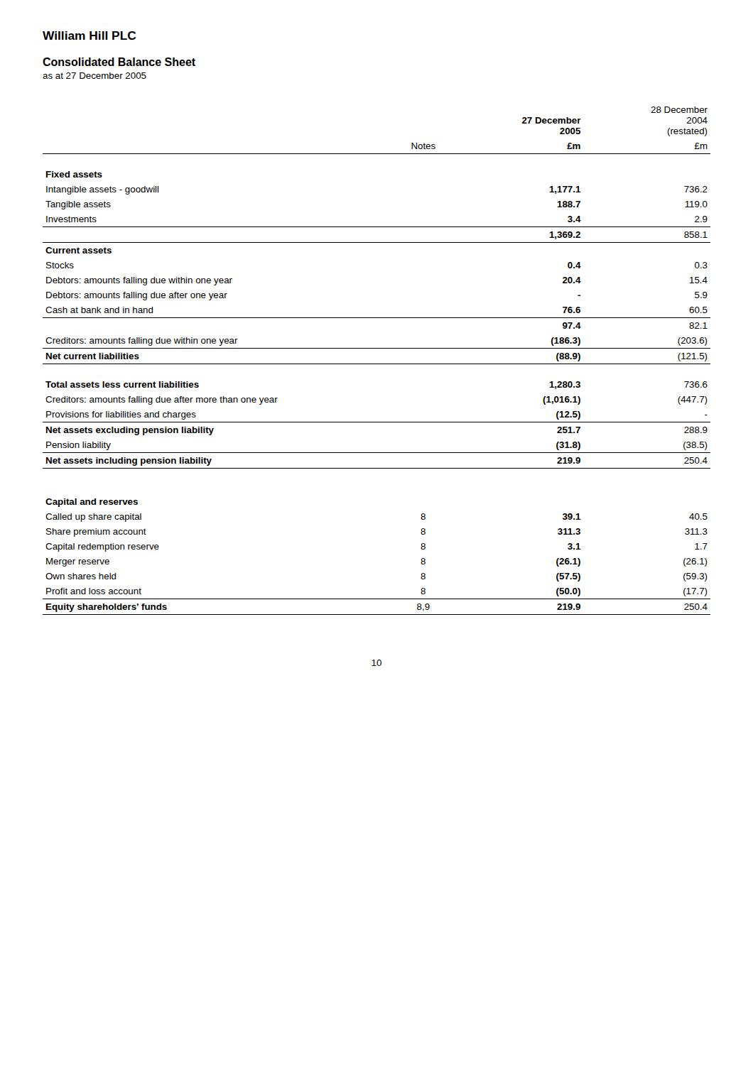William Hill PLC
Consolidated Balance Sheet
as at 27 December 2005
| | | 27 December 2005 | 28 December 2004 (restated) |
| --- | --- | --- | --- |
| | Notes | £m | £m |
| Fixed assets | | | |
| Intangible assets - goodwill | | 1,177.1 | 736.2 |
| Tangible assets | | 188.7 | 119.0 |
| Investments | | 3.4 | 2.9 |
| | | 1,369.2 | 858.1 |
| Current assets | | | |
| Stocks | | 0.4 | 0.3 |
| Debtors: amounts falling due within one year | | 20.4 | 15.4 |
| Debtors: amounts falling due after one year | | - | 5.9 |
| Cash at bank and in hand | | 76.6 | 60.5 |
| | | 97.4 | 82.1 |
| Creditors: amounts falling due within one year | | (186.3) | (203.6) |
| Net current liabilities | | (88.9) | (121.5) |
| Total assets less current liabilities | | 1,280.3 | 736.6 |
| Creditors: amounts falling due after more than one year | | (1,016.1) | (447.7) |
| Provisions for liabilities and charges | | (12.5) | - |
| Net assets excluding pension liability | | 251.7 | 288.9 |
| Pension liability | | (31.8) | (38.5) |
| Net assets including pension liability | | 219.9 | 250.4 |
| Capital and reserves | | | |
| Called up share capital | 8 | 39.1 | 40.5 |
| Share premium account | 8 | 311.3 | 311.3 |
| Capital redemption reserve | 8 | 3.1 | 1.7 |
| Merger reserve | 8 | (26.1) | (26.1) |
| Own shares held | 8 | (57.5) | (59.3) |
| Profit and loss account | 8 | (50.0) | (17.7) |
| Equity shareholders' funds | 8,9 | 219.9 | 250.4 |
10